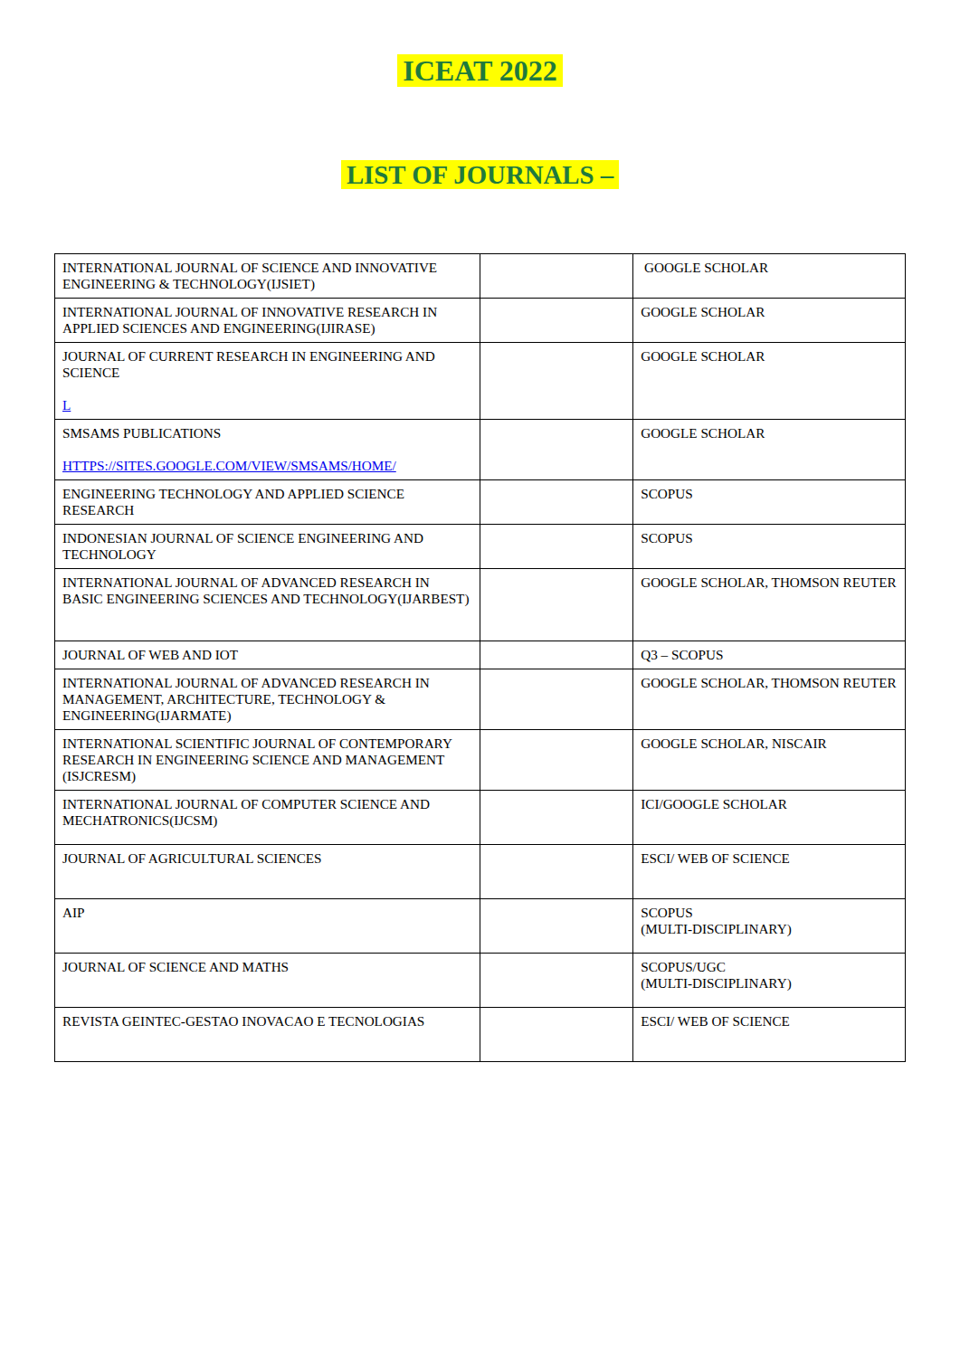ICEAT 2022
LIST OF JOURNALS –
| INTERNATIONAL JOURNAL OF SCIENCE AND INNOVATIVE ENGINEERING & TECHNOLOGY(IJSIET) | | GOOGLE SCHOLAR |
| INTERNATIONAL JOURNAL OF INNOVATIVE RESEARCH IN APPLIED SCIENCES AND ENGINEERING(IJIRASE) | | GOOGLE SCHOLAR |
| JOURNAL OF CURRENT RESEARCH IN ENGINEERING AND SCIENCE L | | GOOGLE SCHOLAR |
| SMSAMS PUBLICATIONS HTTPS://SITES.GOOGLE.COM/VIEW/SMSAMS/HOME/ | | GOOGLE SCHOLAR |
| ENGINEERING TECHNOLOGY AND APPLIED SCIENCE RESEARCH | | SCOPUS |
| INDONESIAN JOURNAL OF SCIENCE ENGINEERING AND TECHNOLOGY | | SCOPUS |
| INTERNATIONAL JOURNAL OF ADVANCED RESEARCH IN BASIC ENGINEERING SCIENCES AND TECHNOLOGY(IJARBEST) | | GOOGLE SCHOLAR, THOMSON REUTER |
| JOURNAL OF WEB AND IOT | | Q3 – SCOPUS |
| INTERNATIONAL JOURNAL OF ADVANCED RESEARCH IN MANAGEMENT, ARCHITECTURE, TECHNOLOGY & ENGINEERING(IJARMATE) | | GOOGLE SCHOLAR, THOMSON REUTER |
| INTERNATIONAL SCIENTIFIC JOURNAL OF CONTEMPORARY RESEARCH IN ENGINEERING SCIENCE AND MANAGEMENT (ISJCRESM) | | GOOGLE SCHOLAR, NISCAIR |
| INTERNATIONAL JOURNAL OF COMPUTER SCIENCE AND MECHATRONICS(IJCSM) | | ICI/GOOGLE SCHOLAR |
| JOURNAL OF AGRICULTURAL SCIENCES | | ESCI/ WEB OF SCIENCE |
| AIP | | SCOPUS (MULTI-DISCIPLINARY) |
| JOURNAL OF SCIENCE AND MATHS | | SCOPUS/UGC (MULTI-DISCIPLINARY) |
| REVISTA GEINTEC-GESTAO INOVACAO E TECNOLOGIAS | | ESCI/ WEB OF SCIENCE |